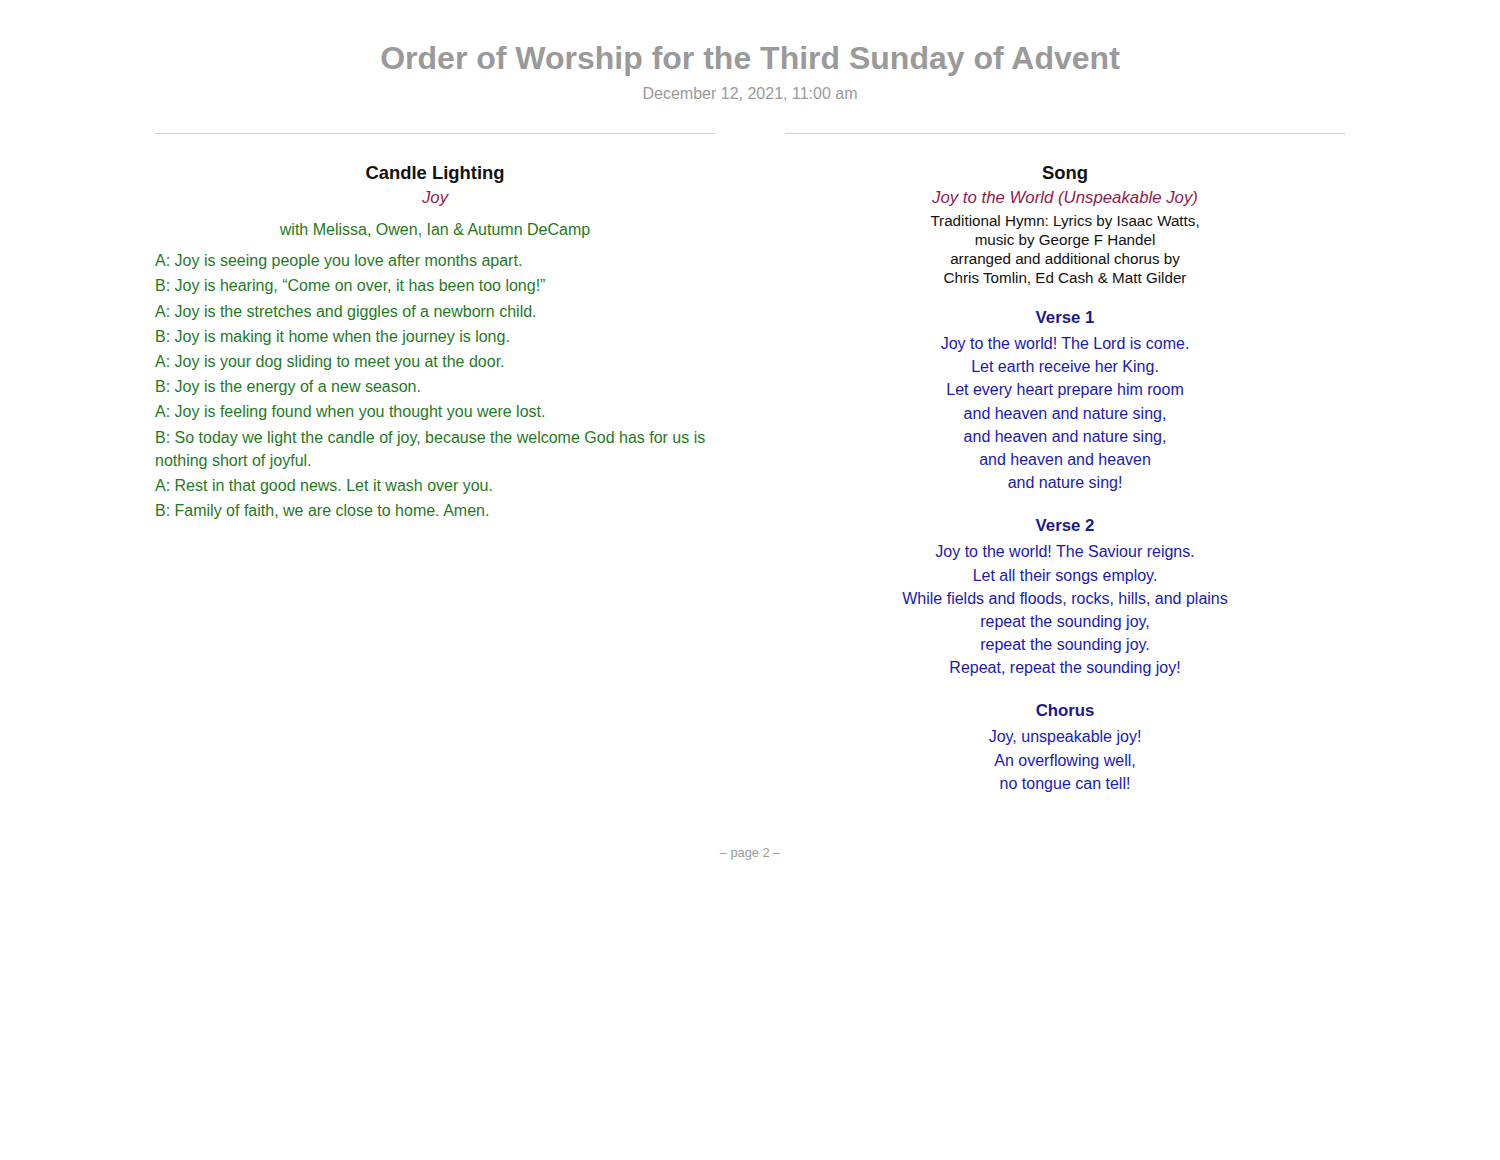Order of Worship for the Third Sunday of Advent
December 12, 2021, 11:00 am
Candle Lighting
Joy
with Melissa, Owen, Ian & Autumn DeCamp
A: Joy is seeing people you love after months apart.
B: Joy is hearing, “Come on over, it has been too long!”
A: Joy is the stretches and giggles of a newborn child.
B: Joy is making it home when the journey is long.
A: Joy is your dog sliding to meet you at the door.
B: Joy is the energy of a new season.
A: Joy is feeling found when you thought you were lost.
B: So today we light the candle of joy, because the welcome God has for us is nothing short of joyful.
A: Rest in that good news. Let it wash over you.
B: Family of faith, we are close to home. Amen.
Song
Joy to the World (Unspeakable Joy)
Traditional Hymn: Lyrics by Isaac Watts,
music by George F Handel
arranged and additional chorus by
Chris Tomlin, Ed Cash & Matt Gilder
Verse 1
Joy to the world! The Lord is come.
Let earth receive her King.
Let every heart prepare him room
and heaven and nature sing,
and heaven and nature sing,
and heaven and heaven
and nature sing!
Verse 2
Joy to the world! The Saviour reigns.
Let all their songs employ.
While fields and floods, rocks, hills, and plains
repeat the sounding joy,
repeat the sounding joy.
Repeat, repeat the sounding joy!
Chorus
Joy, unspeakable joy!
An overflowing well,
no tongue can tell!
– page 2 –